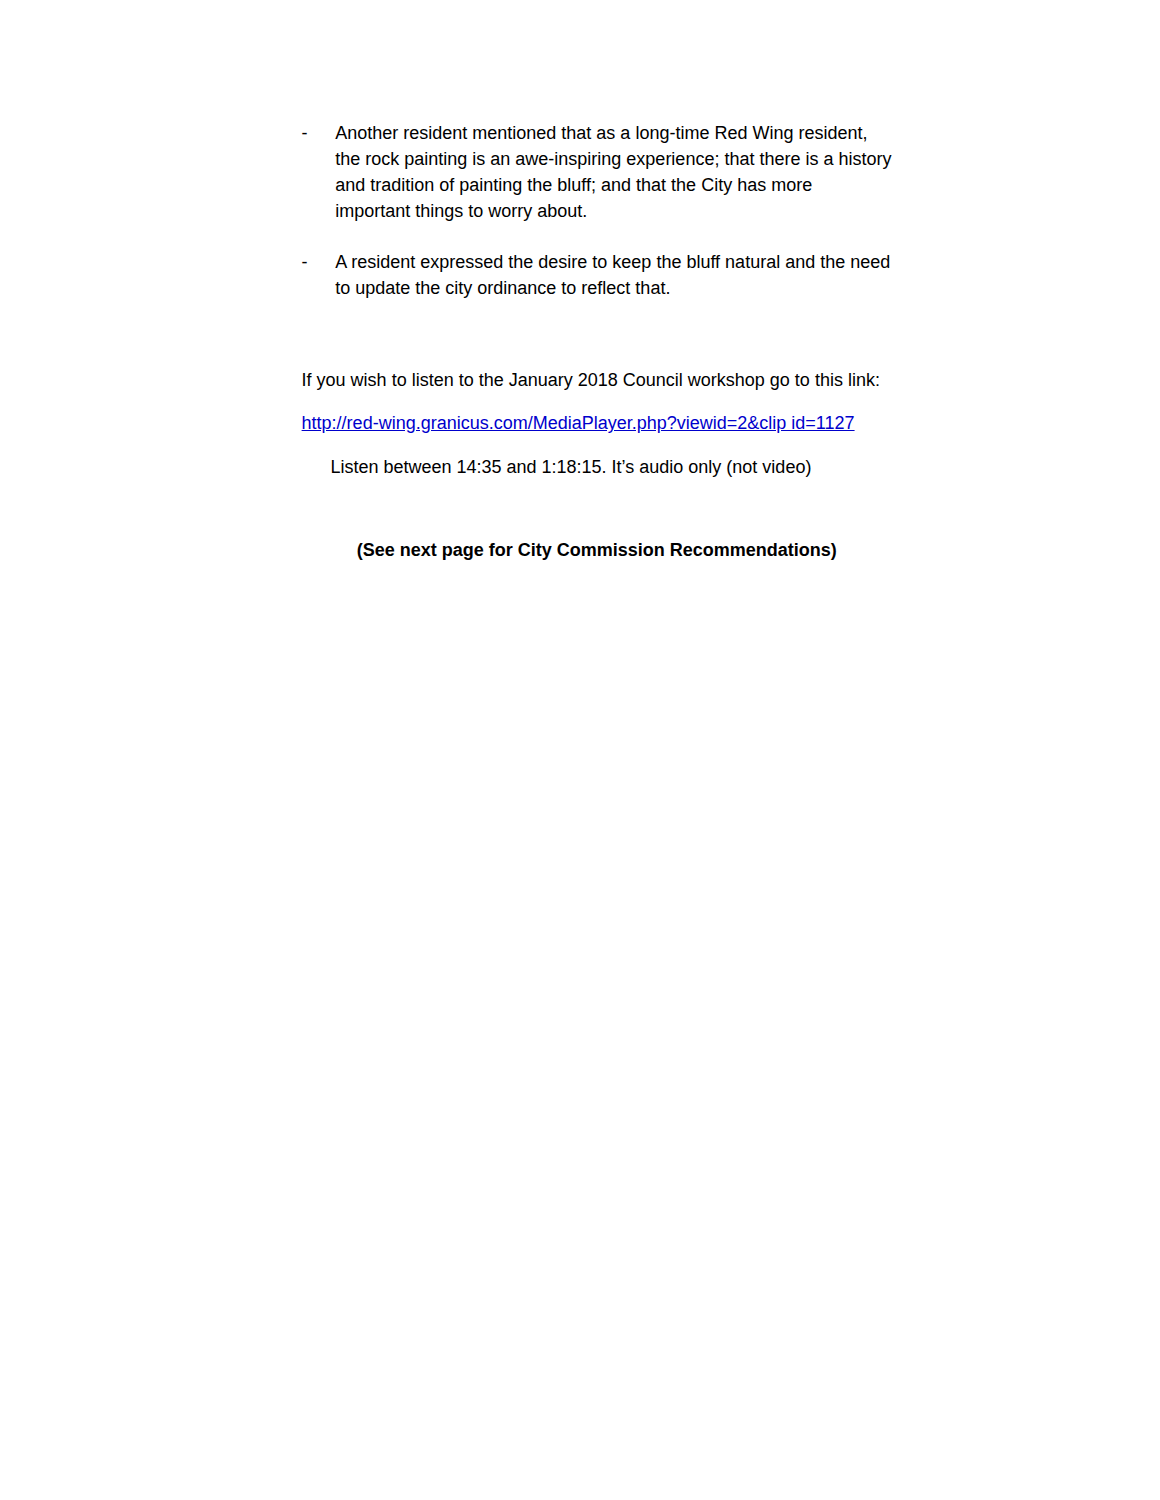Another resident mentioned that as a long-time Red Wing resident, the rock painting is an awe-inspiring experience; that there is a history and tradition of painting the bluff; and that the City has more important things to worry about.
A resident expressed the desire to keep the bluff natural and the need to update the city ordinance to reflect that.
If you wish to listen to the January 2018 Council workshop go to this link:
http://red-wing.granicus.com/MediaPlayer.php?viewid=2&clip id=1127
Listen between 14:35 and 1:18:15. It’s audio only (not video)
(See next page for City Commission Recommendations)